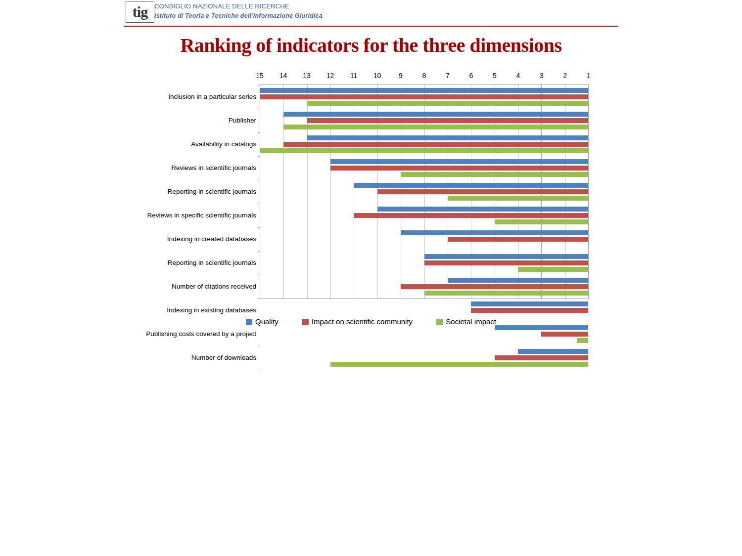tig
CONSIGLIO NAZIONALE DELLE RICERCHE
Istituto di Teoria e Tecniche dell’Informazione Giuridica
Ranking of indicators for the three dimensions
15 14 13 12 11 10 9 8 7 6 5 4 3 2 1
Inclusion in a particular series
Publisher
Availability in catalogs
Reviews in scientific journals
Reporting in scientific journals
Reviews in specific scientific journals
Indexing in created databases
Reporting in scientific journals
Number of citations received
Indexing in existing databases
Publishing costs covered by a project
Number of downloads
Quotes in policy documents
Number of copies sold
Comments in no scientific sites
Quality Impact on scientific community Societal impact